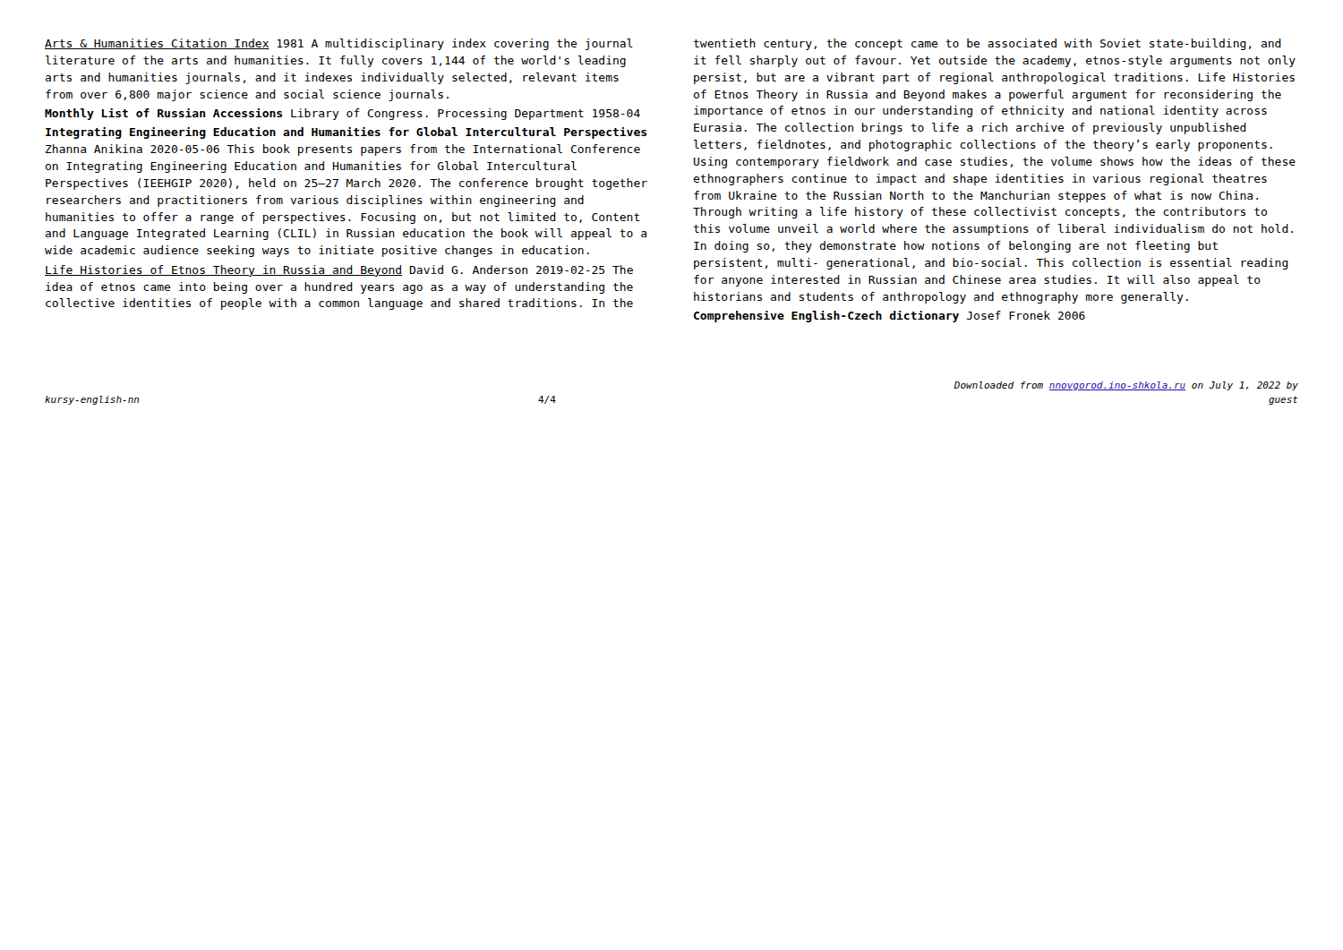Arts & Humanities Citation Index 1981 A multidisciplinary index covering the journal literature of the arts and humanities. It fully covers 1,144 of the world's leading arts and humanities journals, and it indexes individually selected, relevant items from over 6,800 major science and social science journals.
Monthly List of Russian Accessions Library of Congress. Processing Department 1958-04
Integrating Engineering Education and Humanities for Global Intercultural Perspectives Zhanna Anikina 2020-05-06 This book presents papers from the International Conference on Integrating Engineering Education and Humanities for Global Intercultural Perspectives (IEEHGIP 2020), held on 25–27 March 2020. The conference brought together researchers and practitioners from various disciplines within engineering and humanities to offer a range of perspectives. Focusing on, but not limited to, Content and Language Integrated Learning (CLIL) in Russian education the book will appeal to a wide academic audience seeking ways to initiate positive changes in education.
Life Histories of Etnos Theory in Russia and Beyond David G. Anderson 2019-02-25 The idea of etnos came into being over a hundred years ago as a way of understanding the collective identities of people with a common language and shared traditions. In the twentieth century, the concept came to be associated with Soviet state-building, and it fell sharply out of favour. Yet outside the academy, etnos-style arguments not only persist, but are a vibrant part of regional anthropological traditions. Life Histories of Etnos Theory in Russia and Beyond makes a powerful argument for reconsidering the importance of etnos in our understanding of ethnicity and national identity across Eurasia. The collection brings to life a rich archive of previously unpublished letters, fieldnotes, and photographic collections of the theory’s early proponents. Using contemporary fieldwork and case studies, the volume shows how the ideas of these ethnographers continue to impact and shape identities in various regional theatres from Ukraine to the Russian North to the Manchurian steppes of what is now China. Through writing a life history of these collectivist concepts, the contributors to this volume unveil a world where the assumptions of liberal individualism do not hold. In doing so, they demonstrate how notions of belonging are not fleeting but persistent, multi- generational, and bio-social. This collection is essential reading for anyone interested in Russian and Chinese area studies. It will also appeal to historians and students of anthropology and ethnography more generally.
Comprehensive English-Czech dictionary Josef Fronek 2006
kursy-english-nn
4/4
Downloaded from nnovgorod.ino-shkola.ru on July 1, 2022 by guest